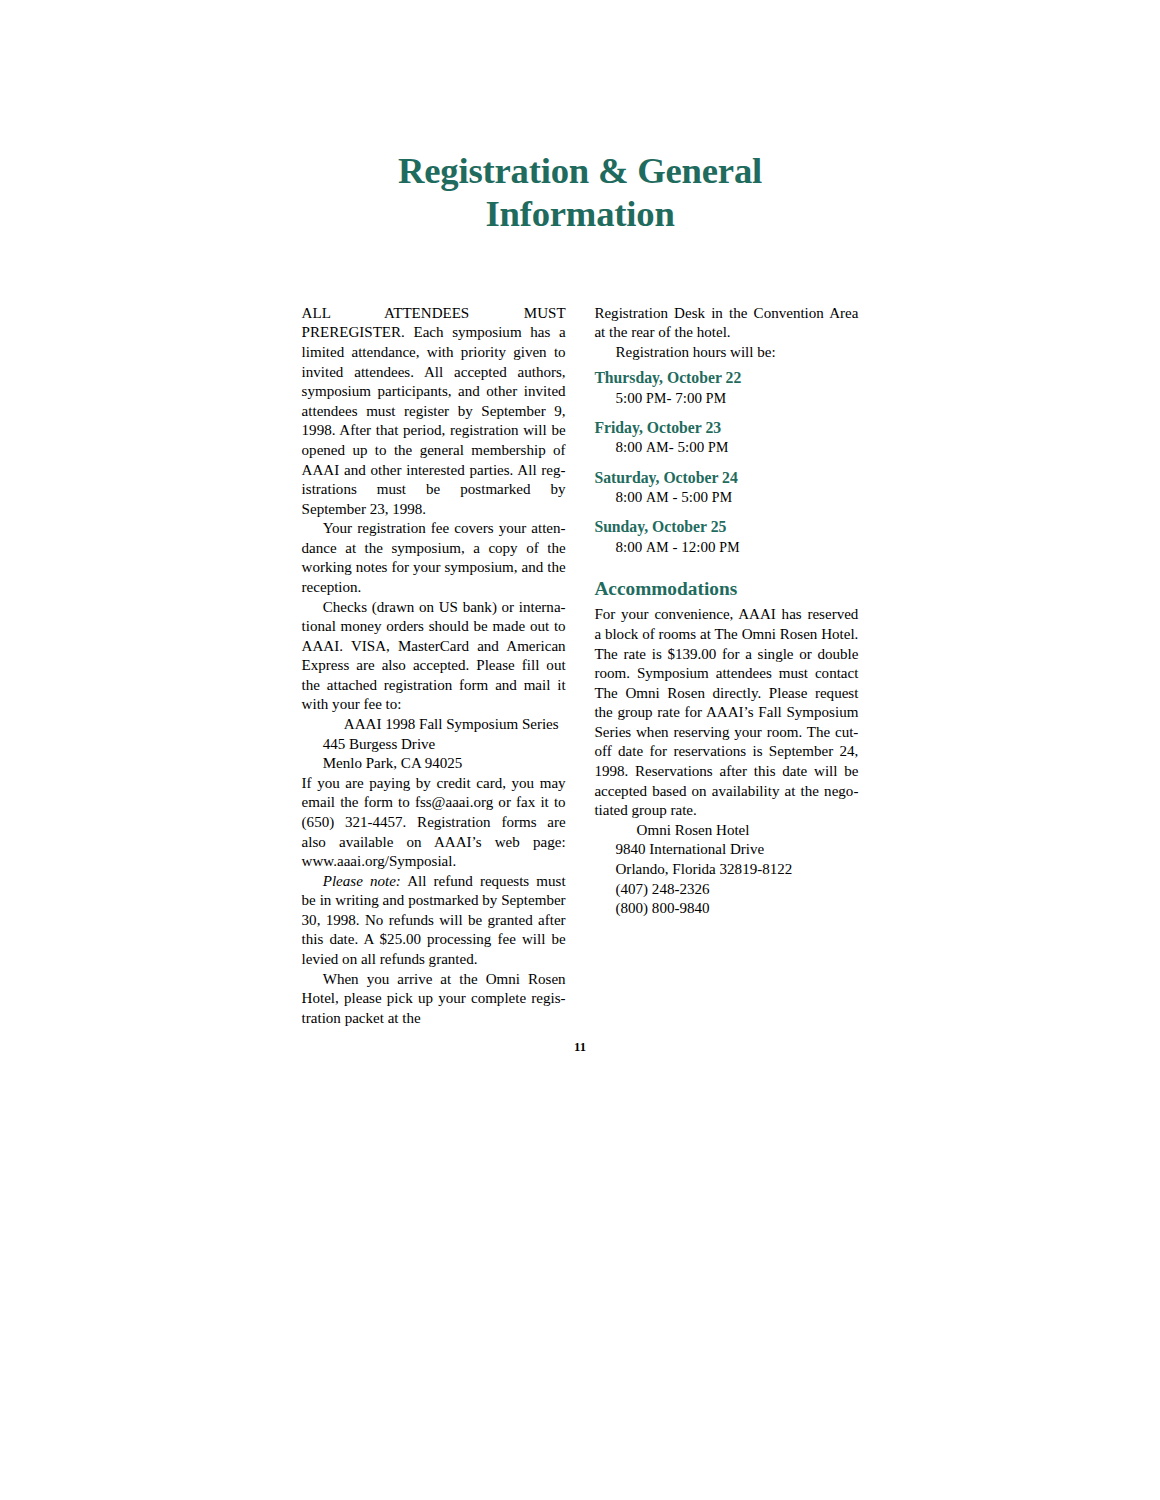Registration & General Information
ALL ATTENDEES MUST PREREGISTER. Each symposium has a limited attendance, with priority given to invited attendees. All accepted authors, symposium participants, and other invited attendees must register by September 9, 1998. After that period, registration will be opened up to the general membership of AAAI and other interested parties. All registrations must be postmarked by September 23, 1998.
Your registration fee covers your attendance at the symposium, a copy of the working notes for your symposium, and the reception.
Checks (drawn on US bank) or international money orders should be made out to AAAI. VISA, MasterCard and American Express are also accepted. Please fill out the attached registration form and mail it with your fee to:
AAAI 1998 Fall Symposium Series
445 Burgess Drive
Menlo Park, CA 94025
If you are paying by credit card, you may email the form to fss@aaai.org or fax it to (650) 321-4457. Registration forms are also available on AAAI’s web page: www.aaai.org/Symposial.
Please note: All refund requests must be in writing and postmarked by September 30, 1998. No refunds will be granted after this date. A $25.00 processing fee will be levied on all refunds granted.
When you arrive at the Omni Rosen Hotel, please pick up your complete registration packet at the
Registration Desk in the Convention Area at the rear of the hotel.
Registration hours will be:
Thursday, October 22
5:00 PM- 7:00 PM
Friday, October 23
8:00 AM- 5:00 PM
Saturday, October 24
8:00 AM - 5:00 PM
Sunday, October 25
8:00 AM - 12:00 PM
Accommodations
For your convenience, AAAI has reserved a block of rooms at The Omni Rosen Hotel. The rate is $139.00 for a single or double room. Symposium attendees must contact The Omni Rosen directly. Please request the group rate for AAAI’s Fall Symposium Series when reserving your room. The cut-off date for reservations is September 24, 1998. Reservations after this date will be accepted based on availability at the negotiated group rate.
Omni Rosen Hotel
9840 International Drive
Orlando, Florida 32819-8122
(407) 248-2326
(800) 800-9840
11